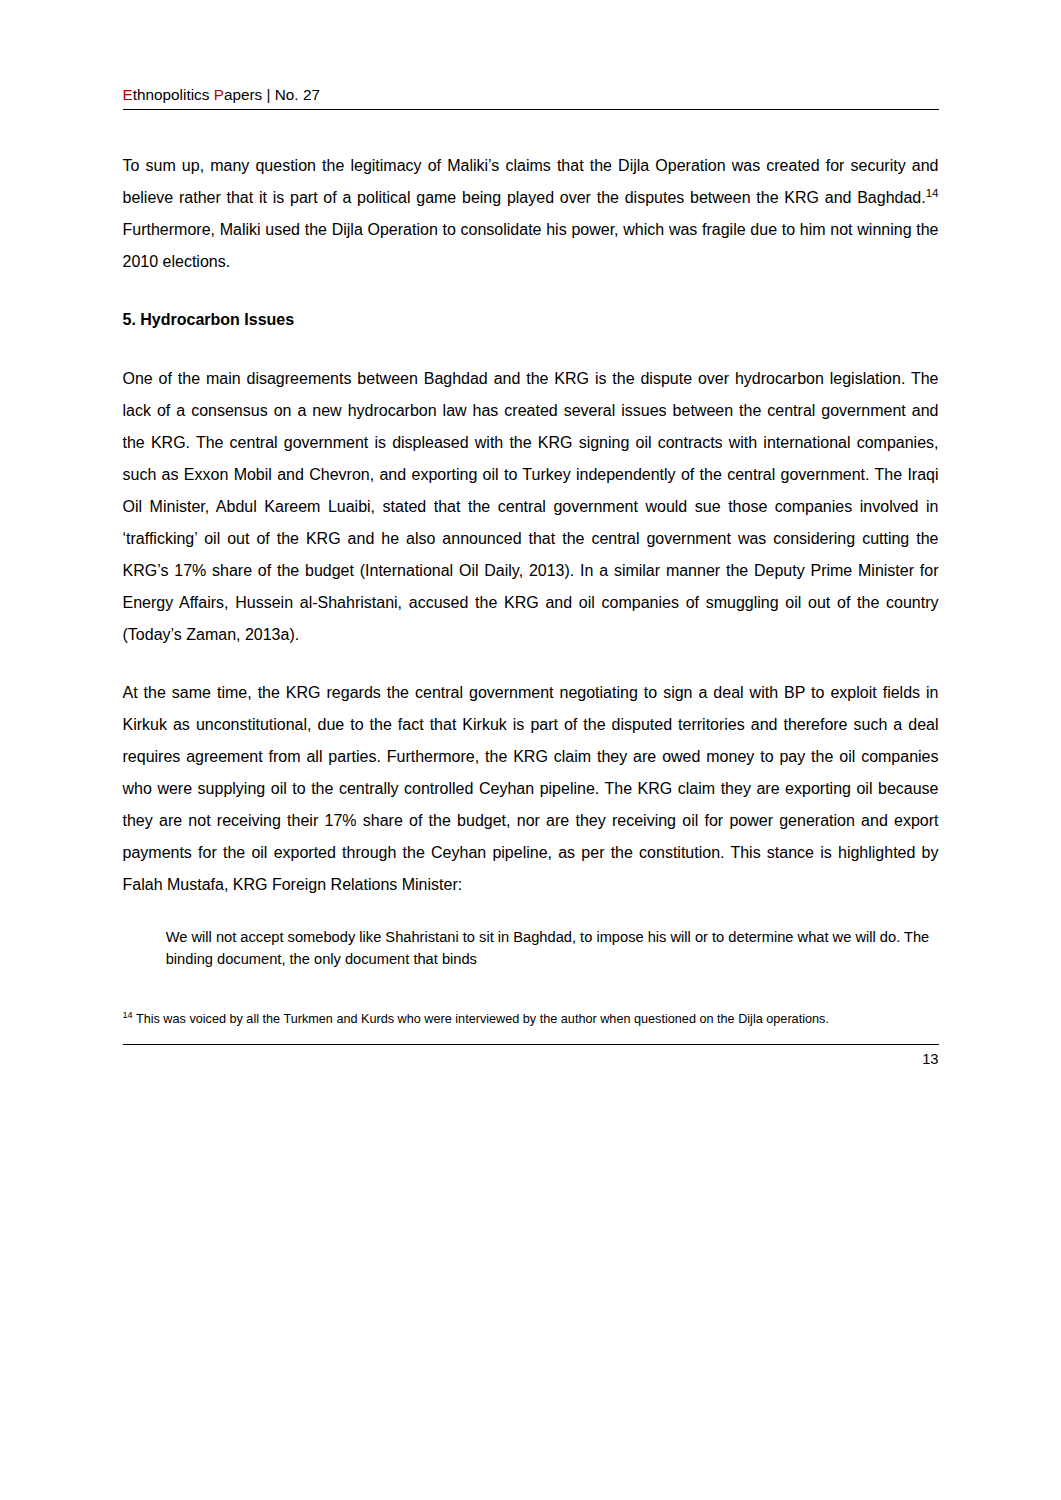Ethnopolitics Papers | No. 27
To sum up, many question the legitimacy of Maliki’s claims that the Dijla Operation was created for security and believe rather that it is part of a political game being played over the disputes between the KRG and Baghdad.14 Furthermore, Maliki used the Dijla Operation to consolidate his power, which was fragile due to him not winning the 2010 elections.
5. Hydrocarbon Issues
One of the main disagreements between Baghdad and the KRG is the dispute over hydrocarbon legislation. The lack of a consensus on a new hydrocarbon law has created several issues between the central government and the KRG. The central government is displeased with the KRG signing oil contracts with international companies, such as Exxon Mobil and Chevron, and exporting oil to Turkey independently of the central government. The Iraqi Oil Minister, Abdul Kareem Luaibi, stated that the central government would sue those companies involved in ‘trafficking’ oil out of the KRG and he also announced that the central government was considering cutting the KRG’s 17% share of the budget (International Oil Daily, 2013). In a similar manner the Deputy Prime Minister for Energy Affairs, Hussein al-Shahristani, accused the KRG and oil companies of smuggling oil out of the country (Today’s Zaman, 2013a).
At the same time, the KRG regards the central government negotiating to sign a deal with BP to exploit fields in Kirkuk as unconstitutional, due to the fact that Kirkuk is part of the disputed territories and therefore such a deal requires agreement from all parties. Furthermore, the KRG claim they are owed money to pay the oil companies who were supplying oil to the centrally controlled Ceyhan pipeline. The KRG claim they are exporting oil because they are not receiving their 17% share of the budget, nor are they receiving oil for power generation and export payments for the oil exported through the Ceyhan pipeline, as per the constitution. This stance is highlighted by Falah Mustafa, KRG Foreign Relations Minister:
We will not accept somebody like Shahristani to sit in Baghdad, to impose his will or to determine what we will do. The binding document, the only document that binds
14 This was voiced by all the Turkmen and Kurds who were interviewed by the author when questioned on the Dijla operations.
13